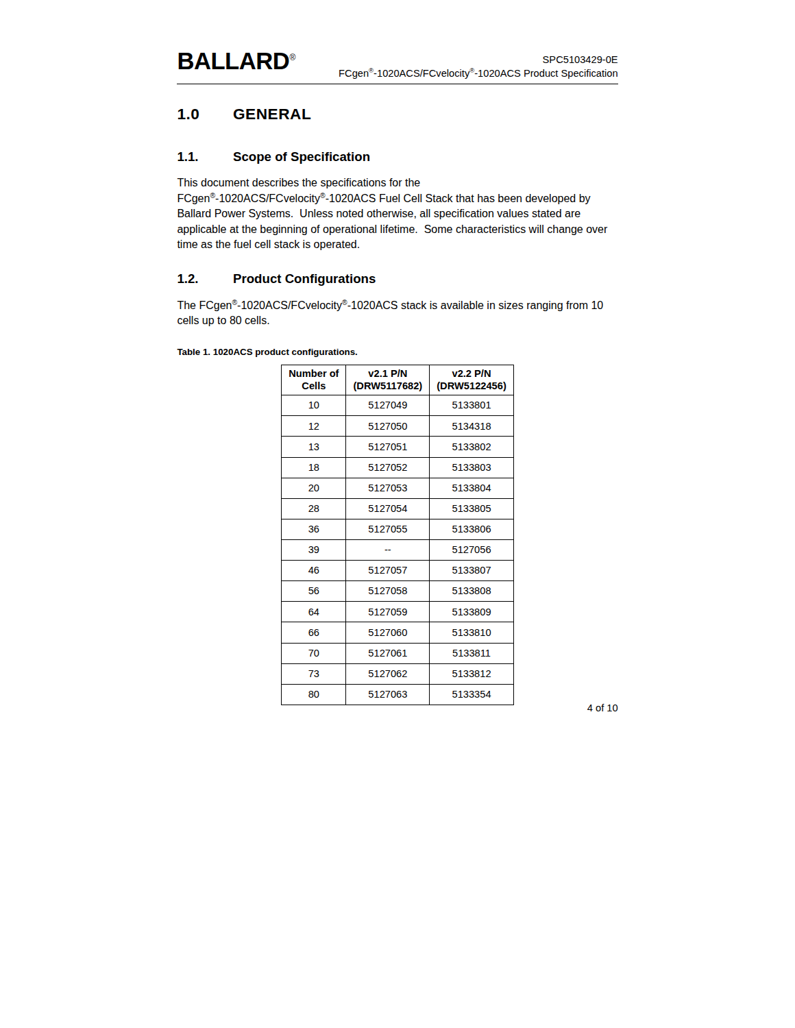BALLARD®
SPC5103429-0E
FCgen®-1020ACS/FCvelocity®-1020ACS Product Specification
1.0 GENERAL
1.1. Scope of Specification
This document describes the specifications for the FCgen®-1020ACS/FCvelocity®-1020ACS Fuel Cell Stack that has been developed by Ballard Power Systems. Unless noted otherwise, all specification values stated are applicable at the beginning of operational lifetime. Some characteristics will change over time as the fuel cell stack is operated.
1.2. Product Configurations
The FCgen®-1020ACS/FCvelocity®-1020ACS stack is available in sizes ranging from 10 cells up to 80 cells.
Table 1. 1020ACS product configurations.
| Number of Cells | v2.1 P/N (DRW5117682) | v2.2 P/N (DRW5122456) |
| --- | --- | --- |
| 10 | 5127049 | 5133801 |
| 12 | 5127050 | 5134318 |
| 13 | 5127051 | 5133802 |
| 18 | 5127052 | 5133803 |
| 20 | 5127053 | 5133804 |
| 28 | 5127054 | 5133805 |
| 36 | 5127055 | 5133806 |
| 39 | -- | 5127056 |
| 46 | 5127057 | 5133807 |
| 56 | 5127058 | 5133808 |
| 64 | 5127059 | 5133809 |
| 66 | 5127060 | 5133810 |
| 70 | 5127061 | 5133811 |
| 73 | 5127062 | 5133812 |
| 80 | 5127063 | 5133354 |
4 of 10